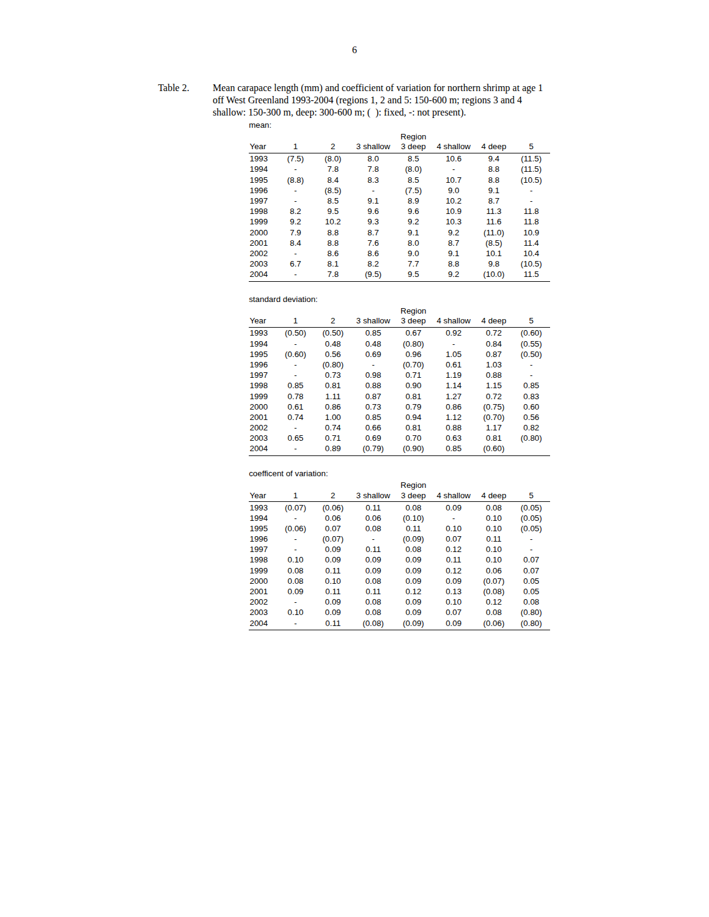6
Table 2.
Mean carapace length (mm) and coefficient of variation for northern shrimp at age 1 off West Greenland 1993-2004 (regions 1, 2 and 5: 150-600 m; regions 3 and 4 shallow: 150-300 m, deep: 300-600 m; ( ): fixed, -: not present).
mean:
| | | | | Region | | | |
| --- | --- | --- | --- | --- | --- | --- | --- |
| Year | 1 | 2 | 3 shallow | 3 deep | 4 shallow | 4 deep | 5 |
| 1993 | (7.5) | (8.0) | 8.0 | 8.5 | 10.6 | 9.4 | (11.5) |
| 1994 | - | 7.8 | 7.8 | (8.0) | - | 8.8 | (11.5) |
| 1995 | (8.8) | 8.4 | 8.3 | 8.5 | 10.7 | 8.8 | (10.5) |
| 1996 | - | (8.5) | - | (7.5) | 9.0 | 9.1 | - |
| 1997 | - | 8.5 | 9.1 | 8.9 | 10.2 | 8.7 | - |
| 1998 | 8.2 | 9.5 | 9.6 | 9.6 | 10.9 | 11.3 | 11.8 |
| 1999 | 9.2 | 10.2 | 9.3 | 9.2 | 10.3 | 11.6 | 11.8 |
| 2000 | 7.9 | 8.8 | 8.7 | 9.1 | 9.2 | (11.0) | 10.9 |
| 2001 | 8.4 | 8.8 | 7.6 | 8.0 | 8.7 | (8.5) | 11.4 |
| 2002 | - | 8.6 | 8.6 | 9.0 | 9.1 | 10.1 | 10.4 |
| 2003 | 6.7 | 8.1 | 8.2 | 7.7 | 8.8 | 9.8 | (10.5) |
| 2004 | - | 7.8 | (9.5) | 9.5 | 9.2 | (10.0) | 11.5 |
standard deviation:
| | | | | Region | | | |
| --- | --- | --- | --- | --- | --- | --- | --- |
| Year | 1 | 2 | 3 shallow | 3 deep | 4 shallow | 4 deep | 5 |
| 1993 | (0.50) | (0.50) | 0.85 | 0.67 | 0.92 | 0.72 | (0.60) |
| 1994 | - | 0.48 | 0.48 | (0.80) | - | 0.84 | (0.55) |
| 1995 | (0.60) | 0.56 | 0.69 | 0.96 | 1.05 | 0.87 | (0.50) |
| 1996 | - | (0.80) | - | (0.70) | 0.61 | 1.03 | - |
| 1997 | - | 0.73 | 0.98 | 0.71 | 1.19 | 0.88 | - |
| 1998 | 0.85 | 0.81 | 0.88 | 0.90 | 1.14 | 1.15 | 0.85 |
| 1999 | 0.78 | 1.11 | 0.87 | 0.81 | 1.27 | 0.72 | 0.83 |
| 2000 | 0.61 | 0.86 | 0.73 | 0.79 | 0.86 | (0.75) | 0.60 |
| 2001 | 0.74 | 1.00 | 0.85 | 0.94 | 1.12 | (0.70) | 0.56 |
| 2002 | - | 0.74 | 0.66 | 0.81 | 0.88 | 1.17 | 0.82 |
| 2003 | 0.65 | 0.71 | 0.69 | 0.70 | 0.63 | 0.81 | (0.80) |
| 2004 | - | 0.89 | (0.79) | (0.90) | 0.85 | (0.60) | |
coefficent of variation:
| | | | | Region | | | |
| --- | --- | --- | --- | --- | --- | --- | --- |
| Year | 1 | 2 | 3 shallow | 3 deep | 4 shallow | 4 deep | 5 |
| 1993 | (0.07) | (0.06) | 0.11 | 0.08 | 0.09 | 0.08 | (0.05) |
| 1994 | - | 0.06 | 0.06 | (0.10) | - | 0.10 | (0.05) |
| 1995 | (0.06) | 0.07 | 0.08 | 0.11 | 0.10 | 0.10 | (0.05) |
| 1996 | - | (0.07) | - | (0.09) | 0.07 | 0.11 | - |
| 1997 | - | 0.09 | 0.11 | 0.08 | 0.12 | 0.10 | - |
| 1998 | 0.10 | 0.09 | 0.09 | 0.09 | 0.11 | 0.10 | 0.07 |
| 1999 | 0.08 | 0.11 | 0.09 | 0.09 | 0.12 | 0.06 | 0.07 |
| 2000 | 0.08 | 0.10 | 0.08 | 0.09 | 0.09 | (0.07) | 0.05 |
| 2001 | 0.09 | 0.11 | 0.11 | 0.12 | 0.13 | (0.08) | 0.05 |
| 2002 | - | 0.09 | 0.08 | 0.09 | 0.10 | 0.12 | 0.08 |
| 2003 | 0.10 | 0.09 | 0.08 | 0.09 | 0.07 | 0.08 | (0.80) |
| 2004 | - | 0.11 | (0.08) | (0.09) | 0.09 | (0.06) | (0.80) |